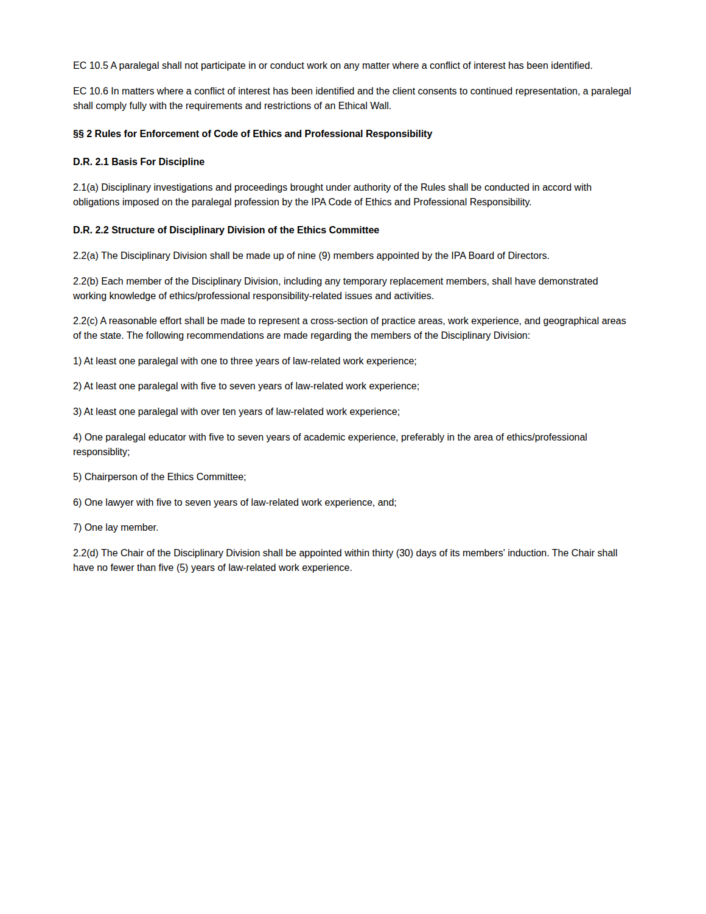EC 10.5 A paralegal shall not participate in or conduct work on any matter where a conflict of interest has been identified.
EC 10.6 In matters where a conflict of interest has been identified and the client consents to continued representation, a paralegal shall comply fully with the requirements and restrictions of an Ethical Wall.
§§ 2 Rules for Enforcement of Code of Ethics and Professional Responsibility
D.R. 2.1 Basis For Discipline
2.1(a) Disciplinary investigations and proceedings brought under authority of the Rules shall be conducted in accord with obligations imposed on the paralegal profession by the IPA Code of Ethics and Professional Responsibility.
D.R. 2.2 Structure of Disciplinary Division of the Ethics Committee
2.2(a) The Disciplinary Division shall be made up of nine (9) members appointed by the IPA Board of Directors.
2.2(b) Each member of the Disciplinary Division, including any temporary replacement members, shall have demonstrated working knowledge of ethics/professional responsibility-related issues and activities.
2.2(c) A reasonable effort shall be made to represent a cross-section of practice areas, work experience, and geographical areas of the state. The following recommendations are made regarding the members of the Disciplinary Division:
1) At least one paralegal with one to three years of law-related work experience;
2) At least one paralegal with five to seven years of law-related work experience;
3) At least one paralegal with over ten years of law-related work experience;
4) One paralegal educator with five to seven years of academic experience, preferably in the area of ethics/professional responsiblity;
5) Chairperson of the Ethics Committee;
6) One lawyer with five to seven years of law-related work experience, and;
7) One lay member.
2.2(d) The Chair of the Disciplinary Division shall be appointed within thirty (30) days of its members' induction. The Chair shall have no fewer than five (5) years of law-related work experience.